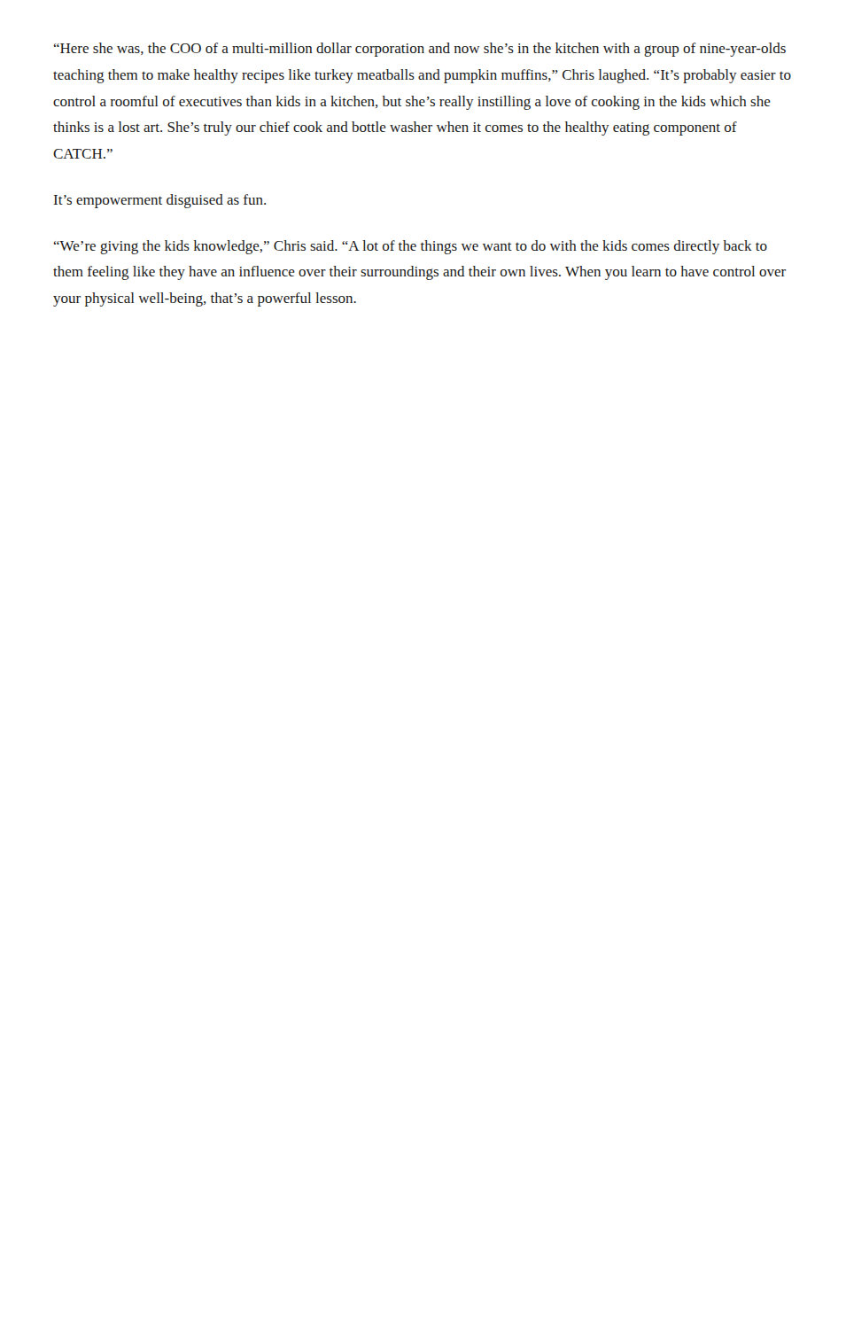“Here she was, the COO of a multi-million dollar corporation and now she’s in the kitchen with a group of nine-year-olds teaching them to make healthy recipes like turkey meatballs and pumpkin muffins,” Chris laughed. “It’s probably easier to control a roomful of executives than kids in a kitchen, but she’s really instilling a love of cooking in the kids which she thinks is a lost art. She’s truly our chief cook and bottle washer when it comes to the healthy eating component of CATCH.”
It’s empowerment disguised as fun.
“We’re giving the kids knowledge,” Chris said. “A lot of the things we want to do with the kids comes directly back to them feeling like they have an influence over their surroundings and their own lives. When you learn to have control over your physical well-being, that’s a powerful lesson.
7